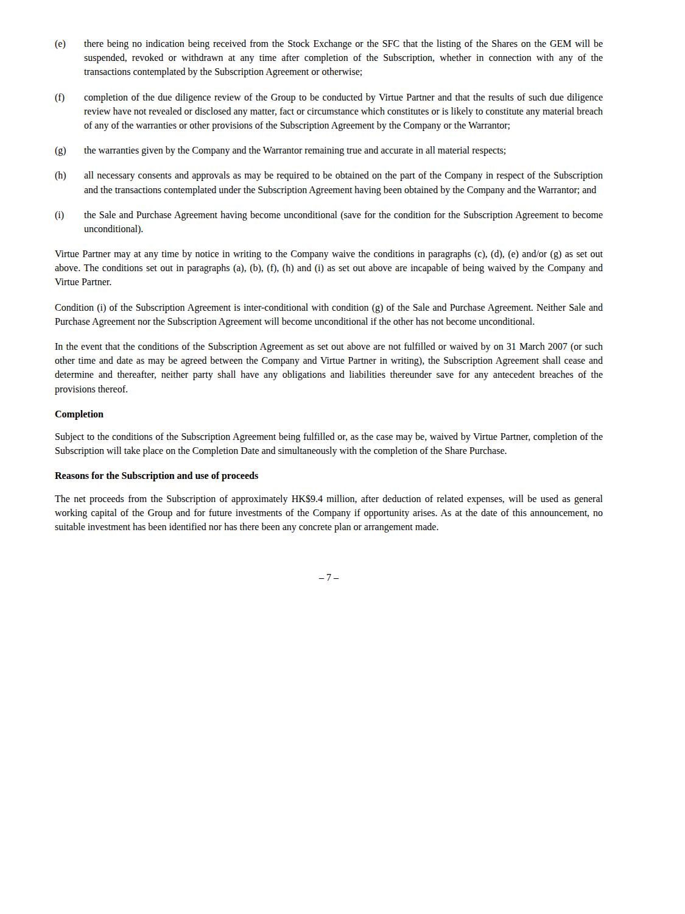(e)
there being no indication being received from the Stock Exchange or the SFC that the listing of the Shares on the GEM will be suspended, revoked or withdrawn at any time after completion of the Subscription, whether in connection with any of the transactions contemplated by the Subscription Agreement or otherwise;
(f)
completion of the due diligence review of the Group to be conducted by Virtue Partner and that the results of such due diligence review have not revealed or disclosed any matter, fact or circumstance which constitutes or is likely to constitute any material breach of any of the warranties or other provisions of the Subscription Agreement by the Company or the Warrantor;
(g)
the warranties given by the Company and the Warrantor remaining true and accurate in all material respects;
(h)
all necessary consents and approvals as may be required to be obtained on the part of the Company in respect of the Subscription and the transactions contemplated under the Subscription Agreement having been obtained by the Company and the Warrantor; and
(i)
the Sale and Purchase Agreement having become unconditional (save for the condition for the Subscription Agreement to become unconditional).
Virtue Partner may at any time by notice in writing to the Company waive the conditions in paragraphs (c), (d), (e) and/or (g) as set out above. The conditions set out in paragraphs (a), (b), (f), (h) and (i) as set out above are incapable of being waived by the Company and Virtue Partner.
Condition (i) of the Subscription Agreement is inter-conditional with condition (g) of the Sale and Purchase Agreement. Neither Sale and Purchase Agreement nor the Subscription Agreement will become unconditional if the other has not become unconditional.
In the event that the conditions of the Subscription Agreement as set out above are not fulfilled or waived by on 31 March 2007 (or such other time and date as may be agreed between the Company and Virtue Partner in writing), the Subscription Agreement shall cease and determine and thereafter, neither party shall have any obligations and liabilities thereunder save for any antecedent breaches of the provisions thereof.
Completion
Subject to the conditions of the Subscription Agreement being fulfilled or, as the case may be, waived by Virtue Partner, completion of the Subscription will take place on the Completion Date and simultaneously with the completion of the Share Purchase.
Reasons for the Subscription and use of proceeds
The net proceeds from the Subscription of approximately HK$9.4 million, after deduction of related expenses, will be used as general working capital of the Group and for future investments of the Company if opportunity arises. As at the date of this announcement, no suitable investment has been identified nor has there been any concrete plan or arrangement made.
– 7 –